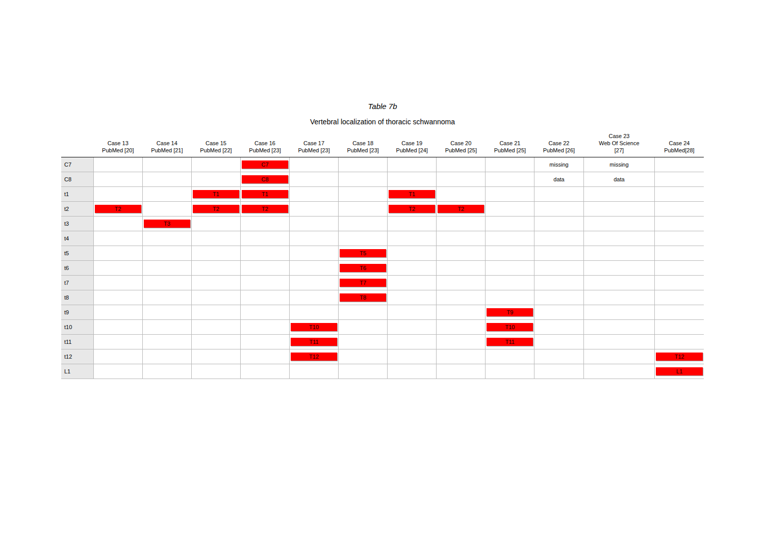Table 7b
Vertebral localization of thoracic schwannoma
| | Case 13 PubMed [20] | Case 14 PubMed [21] | Case 15 PubMed [22] | Case 16 PubMed [23] | Case 17 PubMed [23] | Case 18 PubMed [23] | Case 19 PubMed [24] | Case 20 PubMed [25] | Case 21 PubMed [25] | Case 22 PubMed [26] | Case 23 Web Of Science [27] | Case 24 PubMed[28] |
| --- | --- | --- | --- | --- | --- | --- | --- | --- | --- | --- | --- | --- |
| C7 | | | | C7 | | | | | | missing | missing | |
| C8 | | | | C8 | | | | | | data | data | |
| t1 | | | T1 | T1 | | | T1 | | | | | |
| t2 | T2 | | T2 | T2 | | | T2 | T2 | | | | |
| t3 | | T3 | | | | | | | | | | |
| t4 | | | | | | | | | | | | |
| t5 | | | | | | T5 | | | | | | |
| t6 | | | | | | T6 | | | | | | |
| t7 | | | | | | T7 | | | | | | |
| t8 | | | | | | T8 | | | | | | |
| t9 | | | | | | | | | T9 | | | |
| t10 | | | | | T10 | | | | T10 | | | |
| t11 | | | | | T11 | | | | T11 | | | |
| t12 | | | | | T12 | | | | | | | T12 |
| L1 | | | | | | | | | | | | L1 |